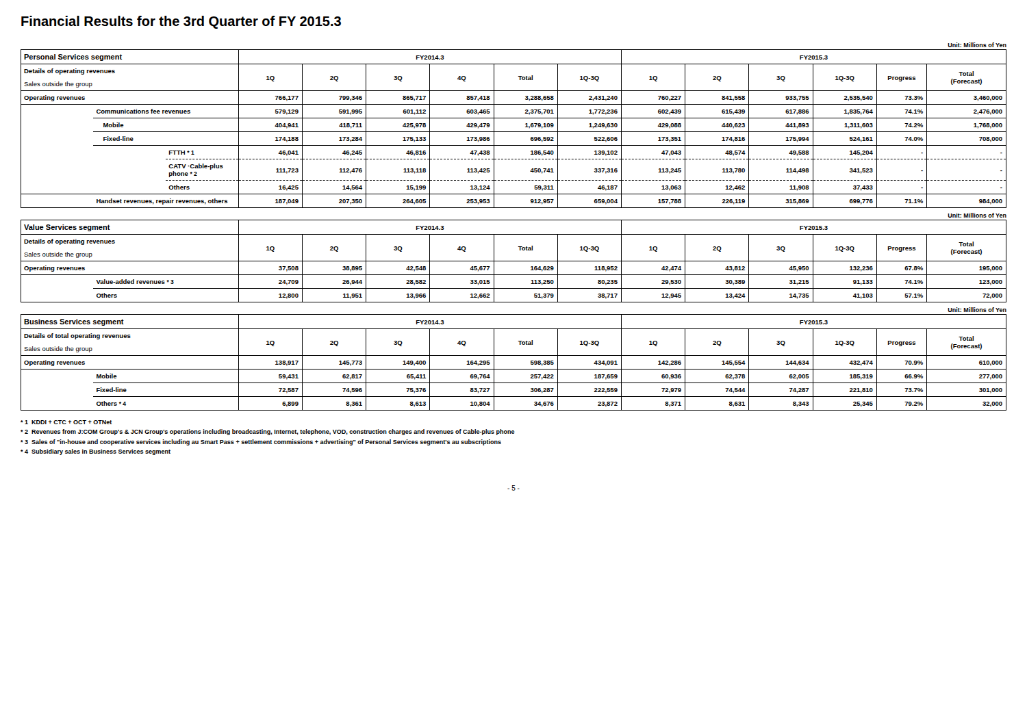Financial Results for the 3rd Quarter of FY 2015.3
Unit: Millions of Yen
| Personal Services segment | FY2014.3 | FY2015.3 |
| Details of operating revenues | 1Q | 2Q | 3Q | 4Q | Total | 1Q-3Q | 1Q | 2Q | 3Q | 1Q-3Q | Progress | Total (Forecast) |
| Sales outside the group |
| Operating revenues | 766,177 | 799,346 | 865,717 | 857,418 | 3,288,658 | 2,431,240 | 760,227 | 841,558 | 933,755 | 2,535,540 | 73.3% | 3,460,000 |
| | Communications fee revenues | 579,129 | 591,995 | 601,112 | 603,465 | 2,375,701 | 1,772,236 | 602,439 | 615,439 | 617,886 | 1,835,764 | 74.1% | 2,476,000 |
| | Mobile | 404,941 | 418,711 | 425,978 | 429,479 | 1,679,109 | 1,249,630 | 429,088 | 440,623 | 441,893 | 1,311,603 | 74.2% | 1,768,000 |
| | Fixed-line | 174,188 | 173,284 | 175,133 | 173,986 | 696,592 | 522,606 | 173,351 | 174,816 | 175,994 | 524,161 | 74.0% | 708,000 |
| | | FTTH * 1 | 46,041 | 46,245 | 46,816 | 47,438 | 186,540 | 139,102 | 47,043 | 48,574 | 49,588 | 145,204 | - | - |
| | | CATV ·Cable-plus phone * 2 | 111,723 | 112,476 | 113,118 | 113,425 | 450,741 | 337,316 | 113,245 | 113,780 | 114,498 | 341,523 | - | - |
| | | Others | 16,425 | 14,564 | 15,199 | 13,124 | 59,311 | 46,187 | 13,063 | 12,462 | 11,908 | 37,433 | - | - |
| | Handset revenues, repair revenues, others | 187,049 | 207,350 | 264,605 | 253,953 | 912,957 | 659,004 | 157,788 | 226,119 | 315,869 | 699,776 | 71.1% | 984,000 |
Unit: Millions of Yen
| Value Services segment | FY2014.3 | FY2015.3 |
| Details of operating revenues | 1Q | 2Q | 3Q | 4Q | Total | 1Q-3Q | 1Q | 2Q | 3Q | 1Q-3Q | Progress | Total (Forecast) |
| Sales outside the group |
| Operating revenues | 37,508 | 38,895 | 42,548 | 45,677 | 164,629 | 118,952 | 42,474 | 43,812 | 45,950 | 132,236 | 67.8% | 195,000 |
| | Value-added revenues * 3 | 24,709 | 26,944 | 28,582 | 33,015 | 113,250 | 80,235 | 29,530 | 30,389 | 31,215 | 91,133 | 74.1% | 123,000 |
| | Others | 12,800 | 11,951 | 13,966 | 12,662 | 51,379 | 38,717 | 12,945 | 13,424 | 14,735 | 41,103 | 57.1% | 72,000 |
Unit: Millions of Yen
| Business Services segment | FY2014.3 | FY2015.3 |
| Details of total operating revenues | 1Q | 2Q | 3Q | 4Q | Total | 1Q-3Q | 1Q | 2Q | 3Q | 1Q-3Q | Progress | Total (Forecast) |
| Sales outside the group |
| Operating revenues | 138,917 | 145,773 | 149,400 | 164,295 | 598,385 | 434,091 | 142,286 | 145,554 | 144,634 | 432,474 | 70.9% | 610,000 |
| | Mobile | 59,431 | 62,817 | 65,411 | 69,764 | 257,422 | 187,659 | 60,936 | 62,378 | 62,005 | 185,319 | 66.9% | 277,000 |
| | Fixed-line | 72,587 | 74,596 | 75,376 | 83,727 | 306,287 | 222,559 | 72,979 | 74,544 | 74,287 | 221,810 | 73.7% | 301,000 |
| | Others * 4 | 6,899 | 8,361 | 8,613 | 10,804 | 34,676 | 23,872 | 8,371 | 8,631 | 8,343 | 25,345 | 79.2% | 32,000 |
* 1 KDDI + CTC + OCT + OTNet
* 2 Revenues from J:COM Group's & JCN Group's operations including broadcasting, Internet, telephone, VOD, construction charges and revenues of Cable-plus phone
* 3 Sales of "in-house and cooperative services including au Smart Pass + settlement commissions + advertising" of Personal Services segment's au subscriptions
* 4 Subsidiary sales in Business Services segment
- 5 -